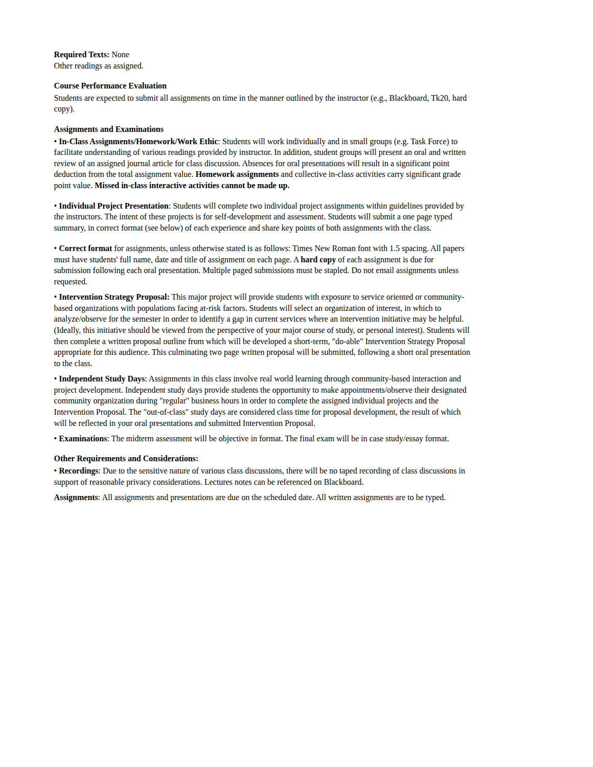Required Texts: None
Other readings as assigned.
Course Performance Evaluation
Students are expected to submit all assignments on time in the manner outlined by the instructor (e.g., Blackboard, Tk20, hard copy).
Assignments and Examinations
• In-Class Assignments/Homework/Work Ethic: Students will work individually and in small groups (e.g. Task Force) to facilitate understanding of various readings provided by instructor. In addition, student groups will present an oral and written review of an assigned journal article for class discussion. Absences for oral presentations will result in a significant point deduction from the total assignment value. Homework assignments and collective in-class activities carry significant grade point value. Missed in-class interactive activities cannot be made up.
• Individual Project Presentation: Students will complete two individual project assignments within guidelines provided by the instructors. The intent of these projects is for self-development and assessment. Students will submit a one page typed summary, in correct format (see below) of each experience and share key points of both assignments with the class.
• Correct format for assignments, unless otherwise stated is as follows: Times New Roman font with 1.5 spacing. All papers must have students' full name, date and title of assignment on each page. A hard copy of each assignment is due for submission following each oral presentation. Multiple paged submissions must be stapled. Do not email assignments unless requested.
• Intervention Strategy Proposal: This major project will provide students with exposure to service oriented or community-based organizations with populations facing at-risk factors. Students will select an organization of interest, in which to analyze/observe for the semester in order to identify a gap in current services where an intervention initiative may be helpful. (Ideally, this initiative should be viewed from the perspective of your major course of study, or personal interest). Students will then complete a written proposal outline from which will be developed a short-term, "do-able" Intervention Strategy Proposal appropriate for this audience. This culminating two page written proposal will be submitted, following a short oral presentation to the class.
• Independent Study Days: Assignments in this class involve real world learning through community-based interaction and project development. Independent study days provide students the opportunity to make appointments/observe their designated community organization during "regular" business hours in order to complete the assigned individual projects and the Intervention Proposal. The "out-of-class" study days are considered class time for proposal development, the result of which will be reflected in your oral presentations and submitted Intervention Proposal.
• Examinations: The midterm assessment will be objective in format. The final exam will be in case study/essay format.
Other Requirements and Considerations:
• Recordings: Due to the sensitive nature of various class discussions, there will be no taped recording of class discussions in support of reasonable privacy considerations. Lectures notes can be referenced on Blackboard.
Assignments: All assignments and presentations are due on the scheduled date. All written assignments are to be typed.